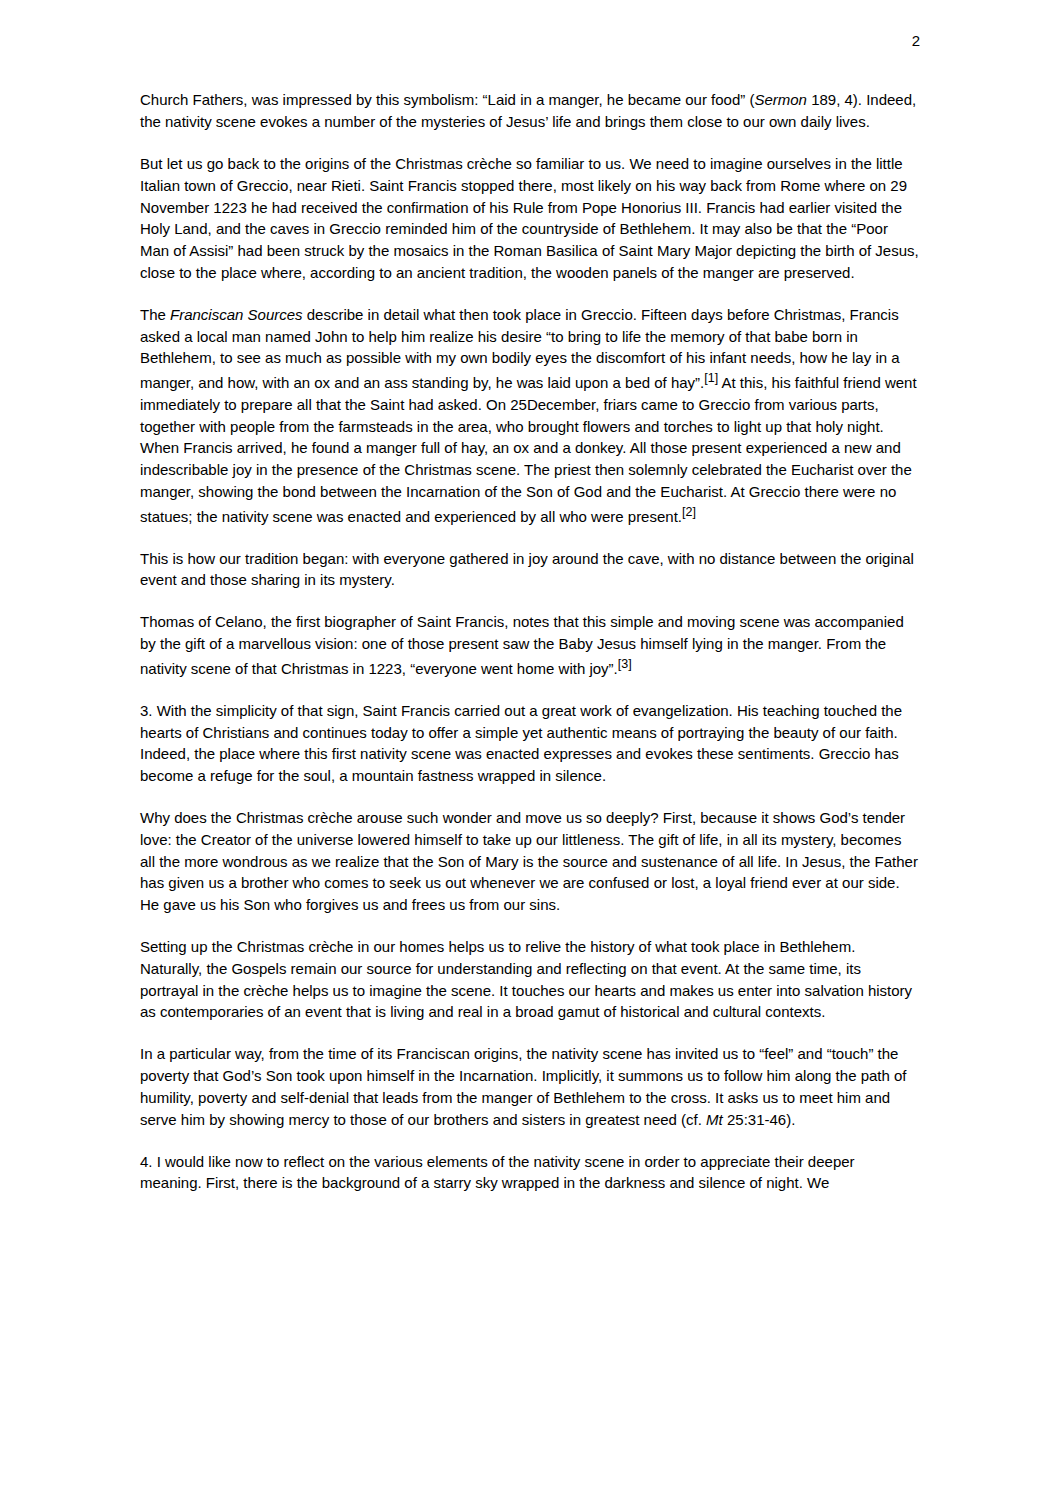2
Church Fathers, was impressed by this symbolism: “Laid in a manger, he became our food” (Sermon 189, 4). Indeed, the nativity scene evokes a number of the mysteries of Jesus’ life and brings them close to our own daily lives.
But let us go back to the origins of the Christmas crèche so familiar to us. We need to imagine ourselves in the little Italian town of Greccio, near Rieti. Saint Francis stopped there, most likely on his way back from Rome where on 29 November 1223 he had received the confirmation of his Rule from Pope Honorius III. Francis had earlier visited the Holy Land, and the caves in Greccio reminded him of the countryside of Bethlehem. It may also be that the “Poor Man of Assisi” had been struck by the mosaics in the Roman Basilica of Saint Mary Major depicting the birth of Jesus, close to the place where, according to an ancient tradition, the wooden panels of the manger are preserved.
The Franciscan Sources describe in detail what then took place in Greccio. Fifteen days before Christmas, Francis asked a local man named John to help him realize his desire “to bring to life the memory of that babe born in Bethlehem, to see as much as possible with my own bodily eyes the discomfort of his infant needs, how he lay in a manger, and how, with an ox and an ass standing by, he was laid upon a bed of hay”.[1] At this, his faithful friend went immediately to prepare all that the Saint had asked. On 25December, friars came to Greccio from various parts, together with people from the farmsteads in the area, who brought flowers and torches to light up that holy night. When Francis arrived, he found a manger full of hay, an ox and a donkey. All those present experienced a new and indescribable joy in the presence of the Christmas scene. The priest then solemnly celebrated the Eucharist over the manger, showing the bond between the Incarnation of the Son of God and the Eucharist. At Greccio there were no statues; the nativity scene was enacted and experienced by all who were present.[2]
This is how our tradition began: with everyone gathered in joy around the cave, with no distance between the original event and those sharing in its mystery.
Thomas of Celano, the first biographer of Saint Francis, notes that this simple and moving scene was accompanied by the gift of a marvellous vision: one of those present saw the Baby Jesus himself lying in the manger. From the nativity scene of that Christmas in 1223, “everyone went home with joy”.[3]
3. With the simplicity of that sign, Saint Francis carried out a great work of evangelization. His teaching touched the hearts of Christians and continues today to offer a simple yet authentic means of portraying the beauty of our faith. Indeed, the place where this first nativity scene was enacted expresses and evokes these sentiments. Greccio has become a refuge for the soul, a mountain fastness wrapped in silence.
Why does the Christmas crèche arouse such wonder and move us so deeply? First, because it shows God’s tender love: the Creator of the universe lowered himself to take up our littleness. The gift of life, in all its mystery, becomes all the more wondrous as we realize that the Son of Mary is the source and sustenance of all life. In Jesus, the Father has given us a brother who comes to seek us out whenever we are confused or lost, a loyal friend ever at our side. He gave us his Son who forgives us and frees us from our sins.
Setting up the Christmas crèche in our homes helps us to relive the history of what took place in Bethlehem. Naturally, the Gospels remain our source for understanding and reflecting on that event. At the same time, its portrayal in the crèche helps us to imagine the scene. It touches our hearts and makes us enter into salvation history as contemporaries of an event that is living and real in a broad gamut of historical and cultural contexts.
In a particular way, from the time of its Franciscan origins, the nativity scene has invited us to “feel” and “touch” the poverty that God’s Son took upon himself in the Incarnation. Implicitly, it summons us to follow him along the path of humility, poverty and self-denial that leads from the manger of Bethlehem to the cross. It asks us to meet him and serve him by showing mercy to those of our brothers and sisters in greatest need (cf. Mt 25:31-46).
4. I would like now to reflect on the various elements of the nativity scene in order to appreciate their deeper meaning. First, there is the background of a starry sky wrapped in the darkness and silence of night. We